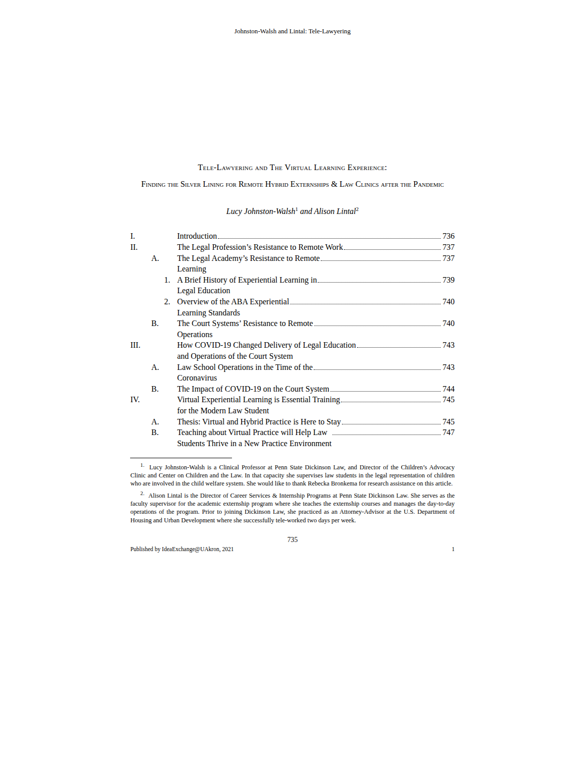Johnston-Walsh and Lintal: Tele-Lawyering
Tele-Lawyering and The Virtual Learning Experience:
Finding the Silver Lining for Remote Hybrid Externships & Law Clinics after the Pandemic
Lucy Johnston-Walsh1 and Alison Lintal2
| I. | Introduction 736 |
| II. | The Legal Profession’s Resistance to Remote Work 737 |
| A. | The Legal Academy’s Resistance to Remote Learning 737 |
| 1. | A Brief History of Experiential Learning in Legal Education 739 |
| 2. | Overview of the ABA Experiential Learning Standards 740 |
| B. | The Court Systems’ Resistance to Remote Operations 740 |
| III. | How COVID-19 Changed Delivery of Legal Education and Operations of the Court System 743 |
| A. | Law School Operations in the Time of the Coronavirus 743 |
| B. | The Impact of COVID-19 on the Court System 744 |
| IV. | Virtual Experiential Learning is Essential Training for the Modern Law Student 745 |
| A. | Thesis: Virtual and Hybrid Practice is Here to Stay 745 |
| B. | Teaching about Virtual Practice will Help Law Students Thrive in a New Practice Environment 747 |
1. Lucy Johnston-Walsh is a Clinical Professor at Penn State Dickinson Law, and Director of the Children’s Advocacy Clinic and Center on Children and the Law. In that capacity she supervises law students in the legal representation of children who are involved in the child welfare system. She would like to thank Rebecka Bronkema for research assistance on this article.
2. Alison Lintal is the Director of Career Services & Internship Programs at Penn State Dickinson Law. She serves as the faculty supervisor for the academic externship program where she teaches the externship courses and manages the day-to-day operations of the program. Prior to joining Dickinson Law, she practiced as an Attorney-Advisor at the U.S. Department of Housing and Urban Development where she successfully tele-worked two days per week.
735
Published by IdeaExchange@UAkron, 2021 1